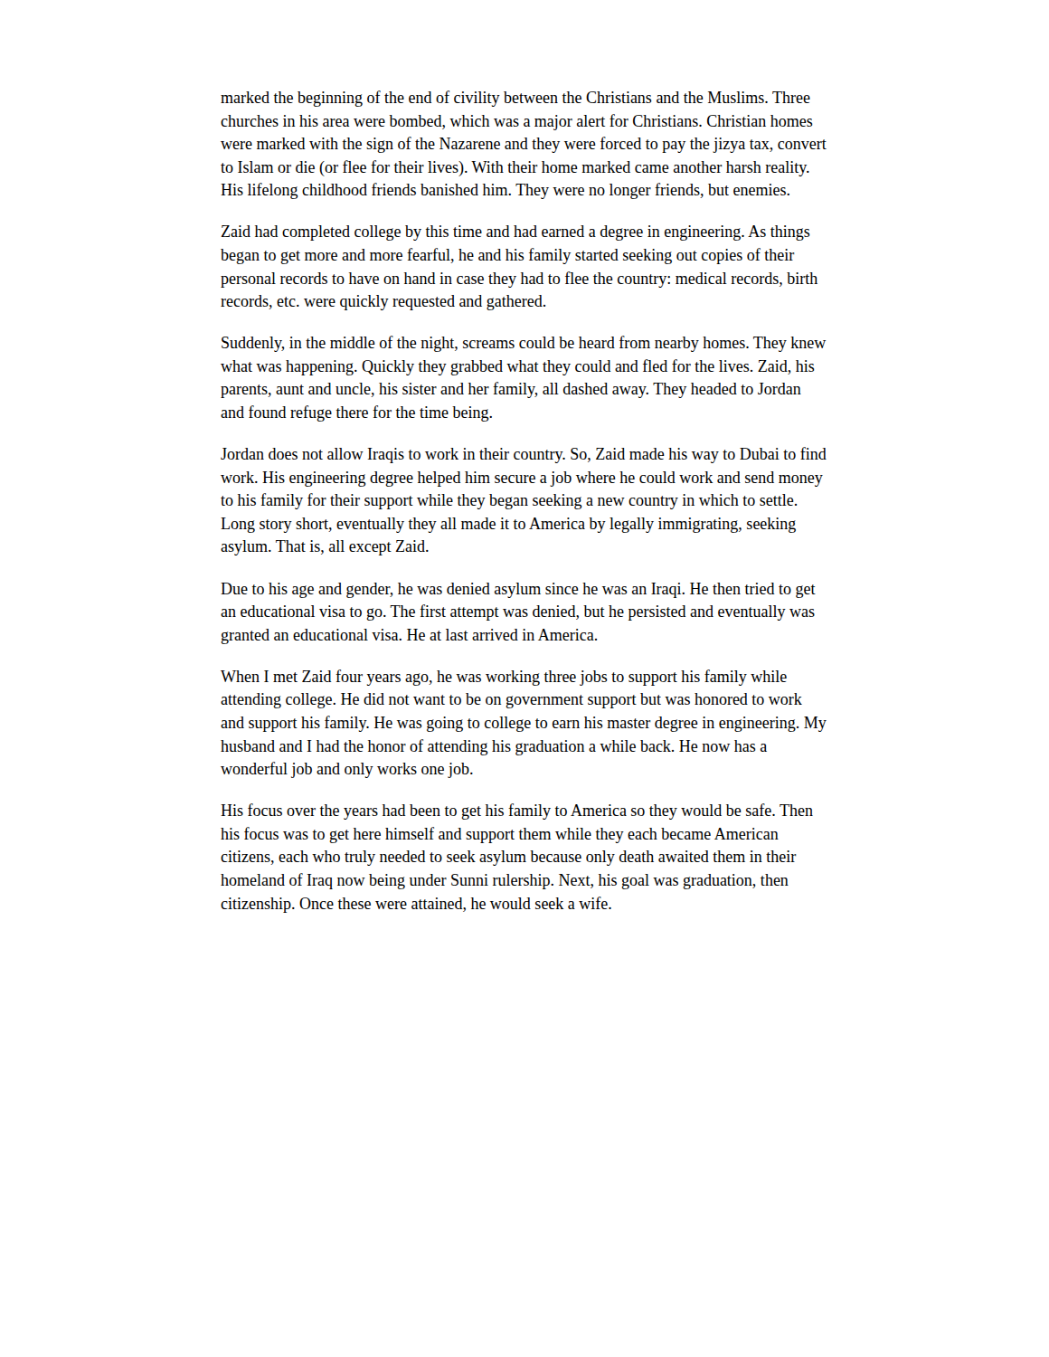marked the beginning of the end of civility between the Christians and the Muslims. Three churches in his area were bombed, which was a major alert for Christians. Christian homes were marked with the sign of the Nazarene and they were forced to pay the jizya tax, convert to Islam or die (or flee for their lives). With their home marked came another harsh reality. His lifelong childhood friends banished him. They were no longer friends, but enemies.
Zaid had completed college by this time and had earned a degree in engineering. As things began to get more and more fearful, he and his family started seeking out copies of their personal records to have on hand in case they had to flee the country: medical records, birth records, etc. were quickly requested and gathered.
Suddenly, in the middle of the night, screams could be heard from nearby homes. They knew what was happening. Quickly they grabbed what they could and fled for the lives. Zaid, his parents, aunt and uncle, his sister and her family, all dashed away. They headed to Jordan and found refuge there for the time being.
Jordan does not allow Iraqis to work in their country. So, Zaid made his way to Dubai to find work. His engineering degree helped him secure a job where he could work and send money to his family for their support while they began seeking a new country in which to settle. Long story short, eventually they all made it to America by legally immigrating, seeking asylum. That is, all except Zaid.
Due to his age and gender, he was denied asylum since he was an Iraqi. He then tried to get an educational visa to go. The first attempt was denied, but he persisted and eventually was granted an educational visa. He at last arrived in America.
When I met Zaid four years ago, he was working three jobs to support his family while attending college. He did not want to be on government support but was honored to work and support his family. He was going to college to earn his master degree in engineering. My husband and I had the honor of attending his graduation a while back. He now has a wonderful job and only works one job.
His focus over the years had been to get his family to America so they would be safe. Then his focus was to get here himself and support them while they each became American citizens, each who truly needed to seek asylum because only death awaited them in their homeland of Iraq now being under Sunni rulership. Next, his goal was graduation, then citizenship. Once these were attained, he would seek a wife.